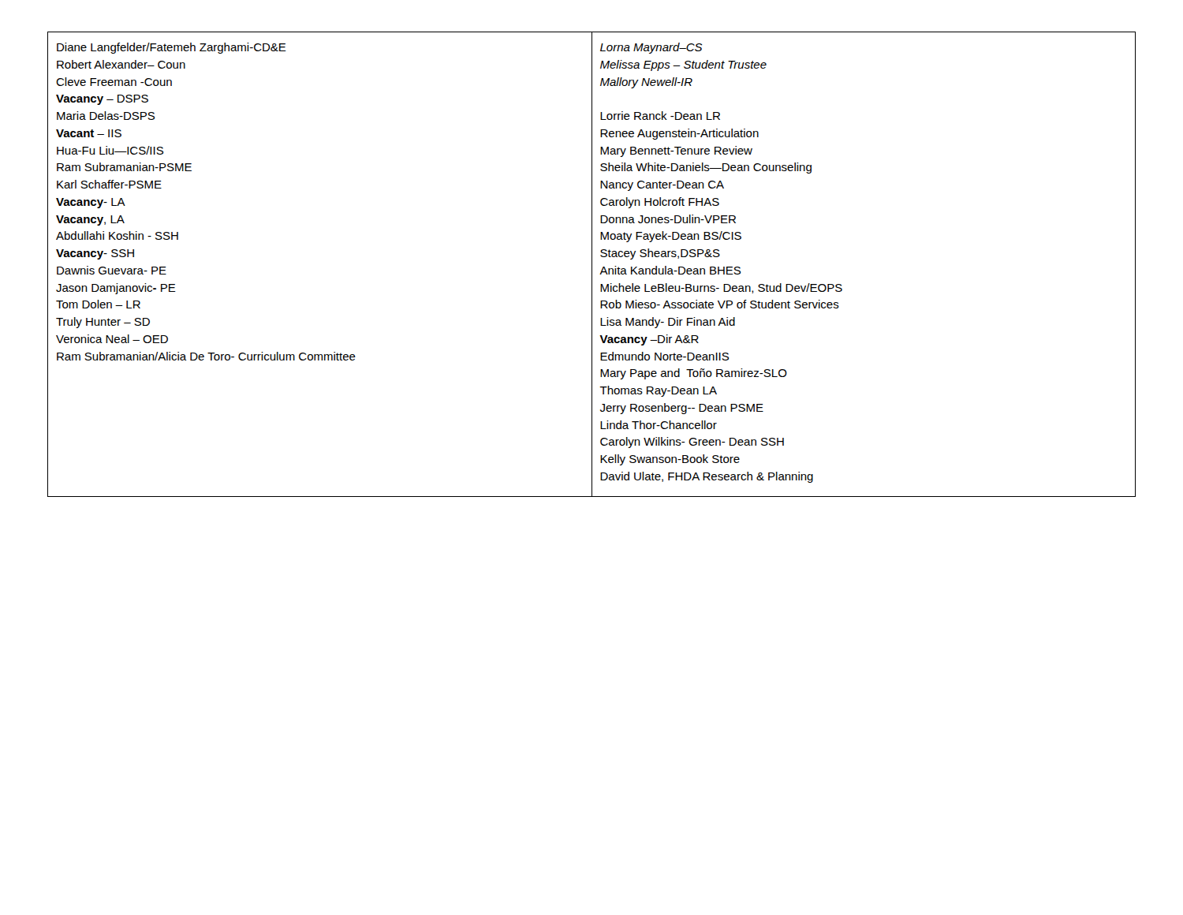| Diane Langfelder/Fatemeh Zarghami-CD&E Robert Alexander– Coun Cleve Freeman -Coun Vacancy – DSPS Maria Delas-DSPS Vacant – IIS Hua-Fu Liu—ICS/IIS Ram Subramanian-PSME Karl Schaffer-PSME Vacancy - LA Vacancy , LA Abdullahi Koshin - SSH Vacancy - SSH Dawnis Guevara- PE Jason Damjanovic - PE Tom Dolen – LR Truly Hunter – SD Veronica Neal – OED Ram Subramanian/Alicia De Toro- Curriculum Committee | Lorna Maynard–CS Melissa Epps – Student Trustee Mallory Newell-IR Lorrie Ranck -Dean LR Renee Augenstein-Articulation Mary Bennett-Tenure Review Sheila White-Daniels—Dean Counseling Nancy Canter-Dean CA Carolyn Holcroft FHAS Donna Jones-Dulin-VPER Moaty Fayek-Dean BS/CIS Stacey Shears,DSP&S Anita Kandula-Dean BHES Michele LeBleu-Burns- Dean, Stud Dev/EOPS Rob Mieso- Associate VP of Student Services Lisa Mandy- Dir Finan Aid Vacancy –Dir A&R Edmundo Norte-DeanIIS Mary Pape and Toño Ramirez-SLO Thomas Ray-Dean LA Jerry Rosenberg-- Dean PSME Linda Thor-Chancellor Carolyn Wilkins- Green- Dean SSH Kelly Swanson-Book Store David Ulate, FHDA Research & Planning |